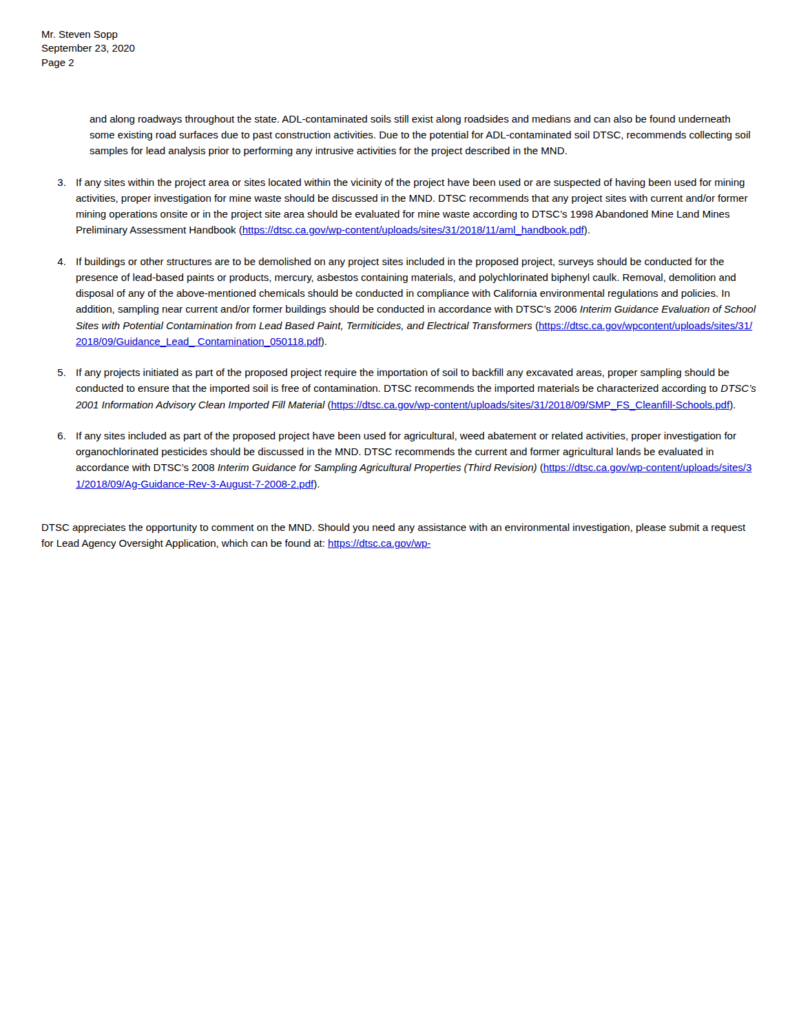Mr. Steven Sopp
September 23, 2020
Page 2
and along roadways throughout the state. ADL-contaminated soils still exist along roadsides and medians and can also be found underneath some existing road surfaces due to past construction activities. Due to the potential for ADL-contaminated soil DTSC, recommends collecting soil samples for lead analysis prior to performing any intrusive activities for the project described in the MND.
If any sites within the project area or sites located within the vicinity of the project have been used or are suspected of having been used for mining activities, proper investigation for mine waste should be discussed in the MND. DTSC recommends that any project sites with current and/or former mining operations onsite or in the project site area should be evaluated for mine waste according to DTSC’s 1998 Abandoned Mine Land Mines Preliminary Assessment Handbook (https://dtsc.ca.gov/wp-content/uploads/sites/31/2018/11/aml_handbook.pdf).
If buildings or other structures are to be demolished on any project sites included in the proposed project, surveys should be conducted for the presence of lead-based paints or products, mercury, asbestos containing materials, and polychlorinated biphenyl caulk. Removal, demolition and disposal of any of the above-mentioned chemicals should be conducted in compliance with California environmental regulations and policies. In addition, sampling near current and/or former buildings should be conducted in accordance with DTSC’s 2006 Interim Guidance Evaluation of School Sites with Potential Contamination from Lead Based Paint, Termiticides, and Electrical Transformers (https://dtsc.ca.gov/wpcontent/uploads/sites/31/2018/09/Guidance_Lead_ Contamination_050118.pdf).
If any projects initiated as part of the proposed project require the importation of soil to backfill any excavated areas, proper sampling should be conducted to ensure that the imported soil is free of contamination. DTSC recommends the imported materials be characterized according to DTSC’s 2001 Information Advisory Clean Imported Fill Material (https://dtsc.ca.gov/wp-content/uploads/sites/31/2018/09/SMP_FS_Cleanfill-Schools.pdf).
If any sites included as part of the proposed project have been used for agricultural, weed abatement or related activities, proper investigation for organochlorinated pesticides should be discussed in the MND. DTSC recommends the current and former agricultural lands be evaluated in accordance with DTSC’s 2008 Interim Guidance for Sampling Agricultural Properties (Third Revision) (https://dtsc.ca.gov/wp-content/uploads/sites/31/2018/09/Ag-Guidance-Rev-3-August-7-2008-2.pdf).
DTSC appreciates the opportunity to comment on the MND. Should you need any assistance with an environmental investigation, please submit a request for Lead Agency Oversight Application, which can be found at: https://dtsc.ca.gov/wp-